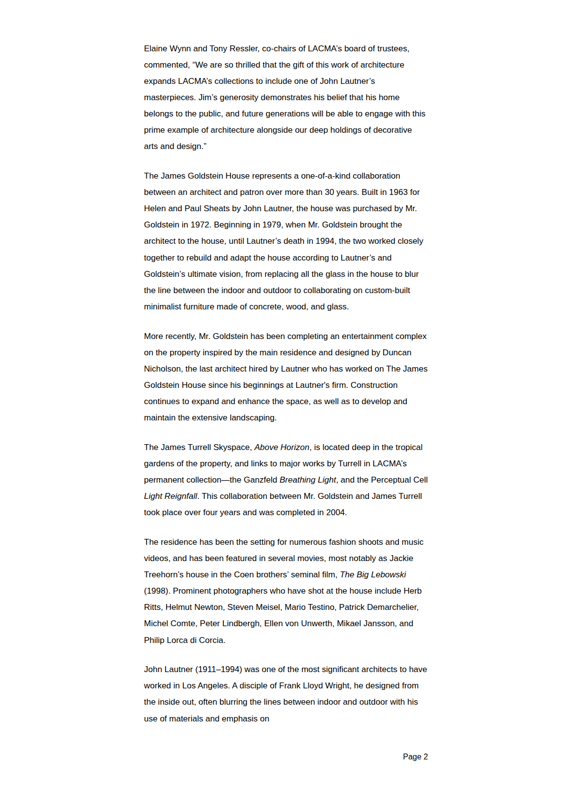Elaine Wynn and Tony Ressler, co-chairs of LACMA’s board of trustees, commented, “We are so thrilled that the gift of this work of architecture expands LACMA’s collections to include one of John Lautner’s masterpieces. Jim’s generosity demonstrates his belief that his home belongs to the public, and future generations will be able to engage with this prime example of architecture alongside our deep holdings of decorative arts and design.”
The James Goldstein House represents a one-of-a-kind collaboration between an architect and patron over more than 30 years. Built in 1963 for Helen and Paul Sheats by John Lautner, the house was purchased by Mr. Goldstein in 1972. Beginning in 1979, when Mr. Goldstein brought the architect to the house, until Lautner’s death in 1994, the two worked closely together to rebuild and adapt the house according to Lautner’s and Goldstein’s ultimate vision, from replacing all the glass in the house to blur the line between the indoor and outdoor to collaborating on custom-built minimalist furniture made of concrete, wood, and glass.
More recently, Mr. Goldstein has been completing an entertainment complex on the property inspired by the main residence and designed by Duncan Nicholson, the last architect hired by Lautner who has worked on The James Goldstein House since his beginnings at Lautner's firm. Construction continues to expand and enhance the space, as well as to develop and maintain the extensive landscaping.
The James Turrell Skyspace, Above Horizon, is located deep in the tropical gardens of the property, and links to major works by Turrell in LACMA’s permanent collection—the Ganzfeld Breathing Light, and the Perceptual Cell Light Reignfall. This collaboration between Mr. Goldstein and James Turrell took place over four years and was completed in 2004.
The residence has been the setting for numerous fashion shoots and music videos, and has been featured in several movies, most notably as Jackie Treehorn’s house in the Coen brothers’ seminal film, The Big Lebowski (1998). Prominent photographers who have shot at the house include Herb Ritts, Helmut Newton, Steven Meisel, Mario Testino, Patrick Demarchelier, Michel Comte, Peter Lindbergh, Ellen von Unwerth, Mikael Jansson, and Philip Lorca di Corcia.
John Lautner (1911–1994) was one of the most significant architects to have worked in Los Angeles. A disciple of Frank Lloyd Wright, he designed from the inside out, often blurring the lines between indoor and outdoor with his use of materials and emphasis on
Page 2